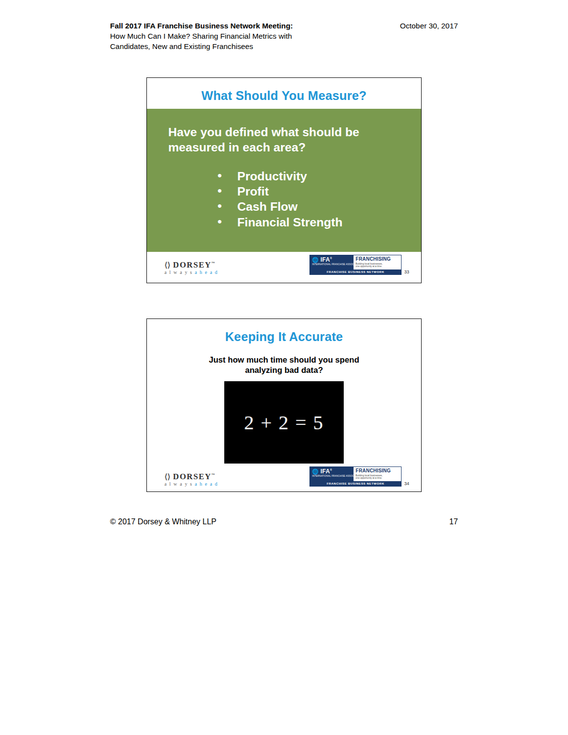Fall 2017 IFA Franchise Business Network Meeting:
How Much Can I Make? Sharing Financial Metrics with
Candidates, New and Existing Franchisees
October 30, 2017
What Should You Measure?
Have you defined what should be
measured in each area?
Productivity
Profit
Cash Flow
Financial Strength
⟨⟩ DORSEY™
a l w a y s a h e a d
🌐 IFA®
INTERNATIONAL FRANCHISE ASSOCIATION
FRANCHISING
Building local businesses,
one opportunity at a time.
FRANCHISE BUSINESS NETWORK
33
Keeping It Accurate
Just how much time should you spend
analyzing bad data?
2 + 2 = 5
⟨⟩ DORSEY™
a l w a y s a h e a d
🌐 IFA®
INTERNATIONAL FRANCHISE ASSOCIATION
FRANCHISING
Building local businesses,
one opportunity at a time.
FRANCHISE BUSINESS NETWORK
34
© 2017 Dorsey & Whitney LLP
17